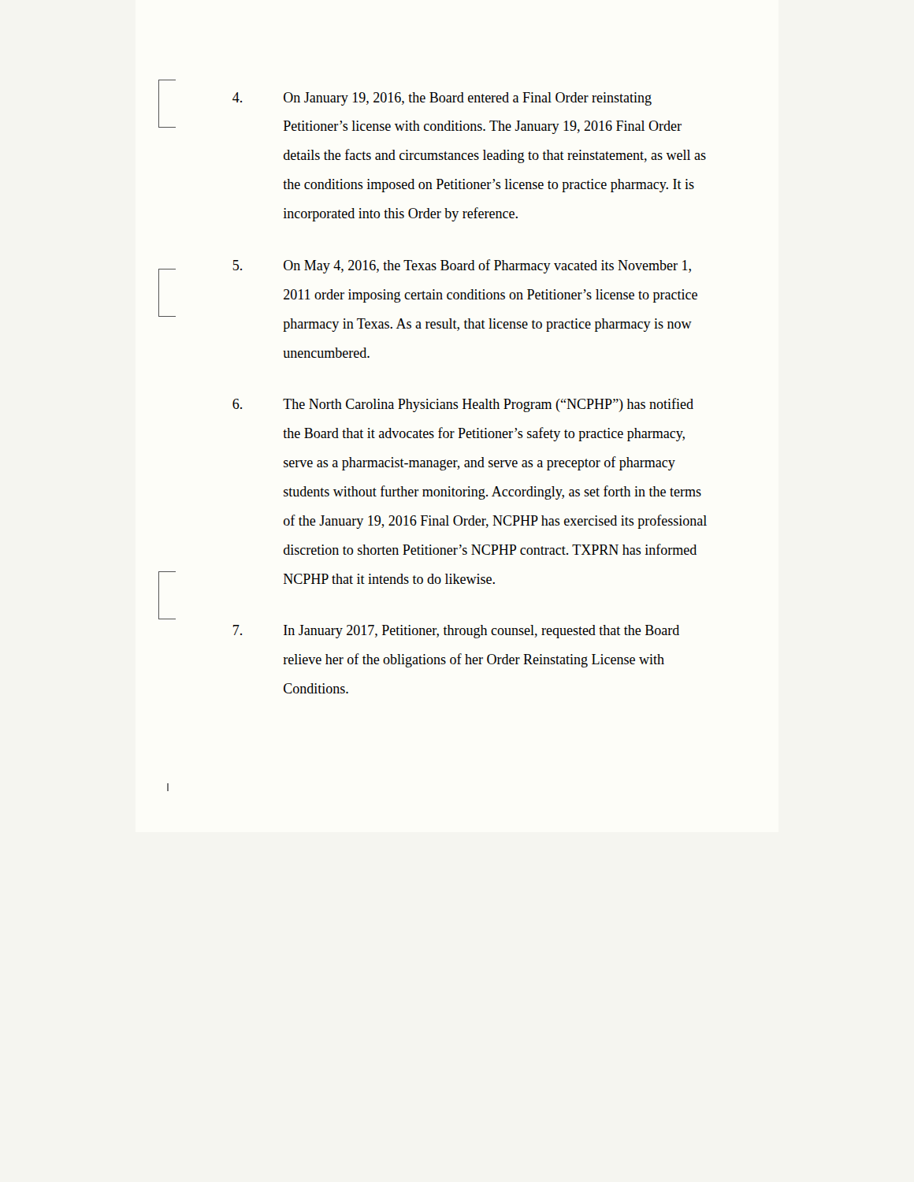4. On January 19, 2016, the Board entered a Final Order reinstating Petitioner’s license with conditions. The January 19, 2016 Final Order details the facts and circumstances leading to that reinstatement, as well as the conditions imposed on Petitioner’s license to practice pharmacy. It is incorporated into this Order by reference.
5. On May 4, 2016, the Texas Board of Pharmacy vacated its November 1, 2011 order imposing certain conditions on Petitioner’s license to practice pharmacy in Texas. As a result, that license to practice pharmacy is now unencumbered.
6. The North Carolina Physicians Health Program (“NCPHP”) has notified the Board that it advocates for Petitioner’s safety to practice pharmacy, serve as a pharmacist-manager, and serve as a preceptor of pharmacy students without further monitoring. Accordingly, as set forth in the terms of the January 19, 2016 Final Order, NCPHP has exercised its professional discretion to shorten Petitioner’s NCPHP contract. TXPRN has informed NCPHP that it intends to do likewise.
7. In January 2017, Petitioner, through counsel, requested that the Board relieve her of the obligations of her Order Reinstating License with Conditions.